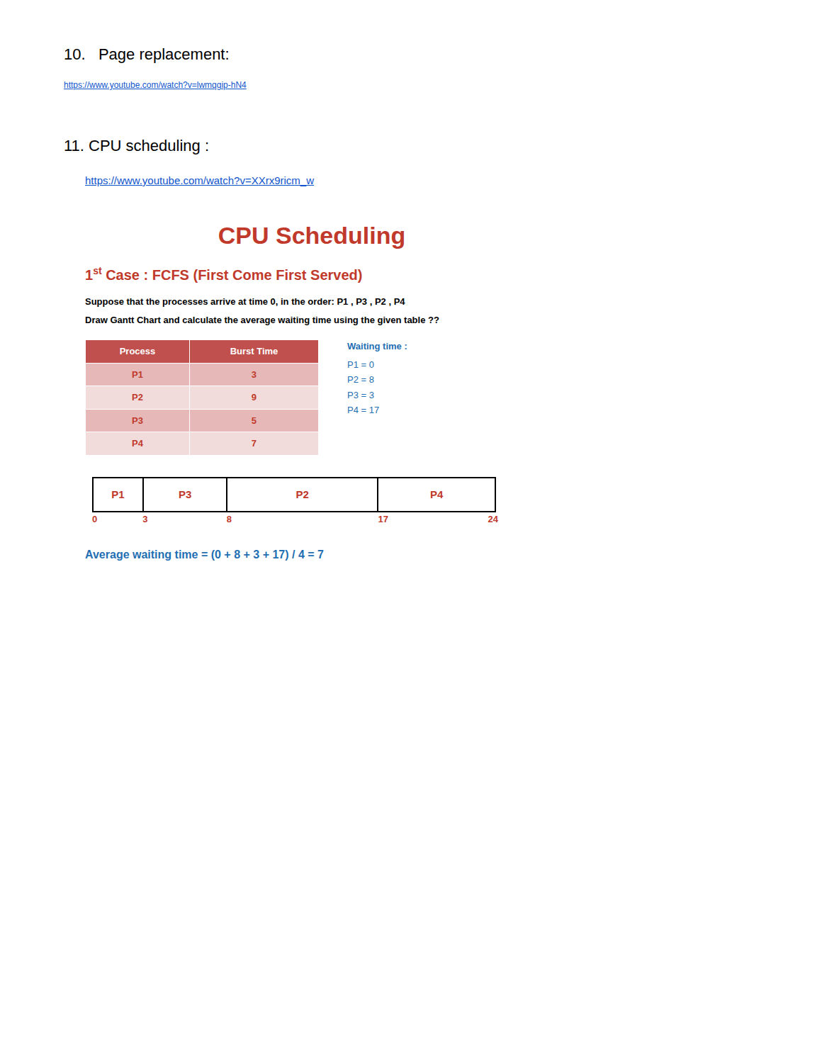10. Page replacement:
https://www.youtube.com/watch?v=lwmqgip-hN4
11. CPU scheduling :
https://www.youtube.com/watch?v=XXrx9ricm_w
CPU Scheduling
1st Case : FCFS (First Come First Served)
Suppose that the processes arrive at time 0, in the order: P1 , P3 , P2 , P4
Draw Gantt Chart and calculate the average waiting time using the given table ??
| Process | Burst Time |
| --- | --- |
| P1 | 3 |
| P2 | 9 |
| P3 | 5 |
| P4 | 7 |
Waiting time :
P1 = 0
P2 = 8
P3 = 3
P4 = 17
| P1 | P3 | P2 | P4 |
0 3 8 17 24
Average waiting time = (0 + 8 + 3 + 17) / 4 = 7